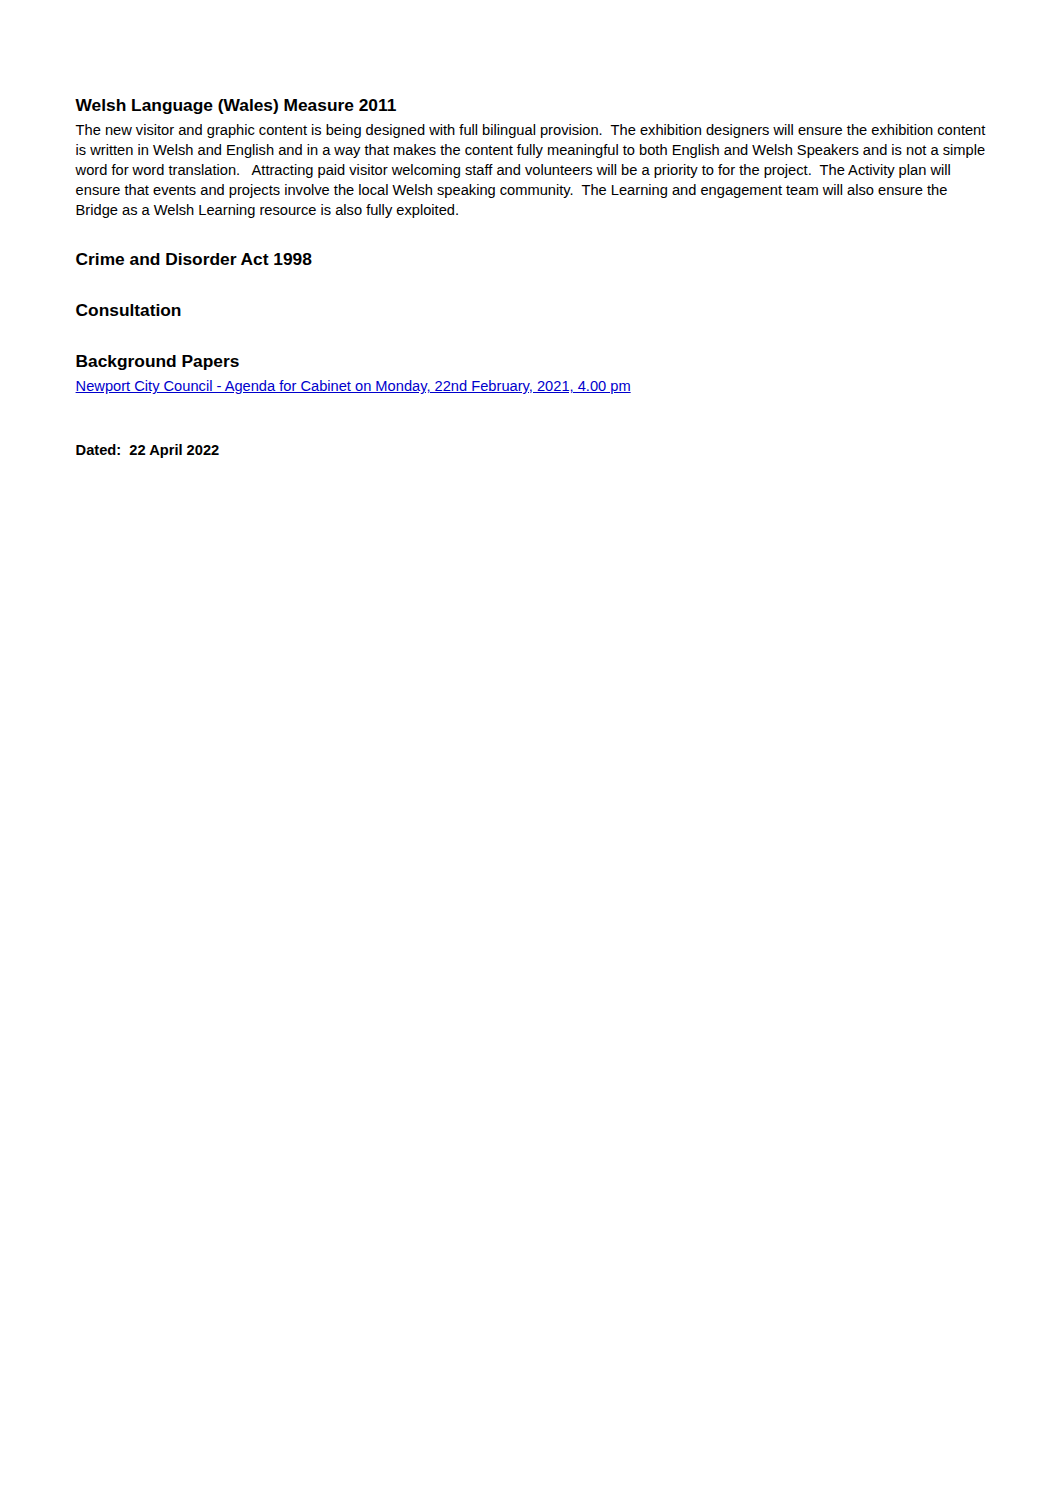Welsh Language (Wales) Measure 2011
The new visitor and graphic content is being designed with full bilingual provision. The exhibition designers will ensure the exhibition content is written in Welsh and English and in a way that makes the content fully meaningful to both English and Welsh Speakers and is not a simple word for word translation. Attracting paid visitor welcoming staff and volunteers will be a priority to for the project. The Activity plan will ensure that events and projects involve the local Welsh speaking community. The Learning and engagement team will also ensure the Bridge as a Welsh Learning resource is also fully exploited.
Crime and Disorder Act 1998
Consultation
Background Papers
Newport City Council - Agenda for Cabinet on Monday, 22nd February, 2021, 4.00 pm
Dated: 22 April 2022